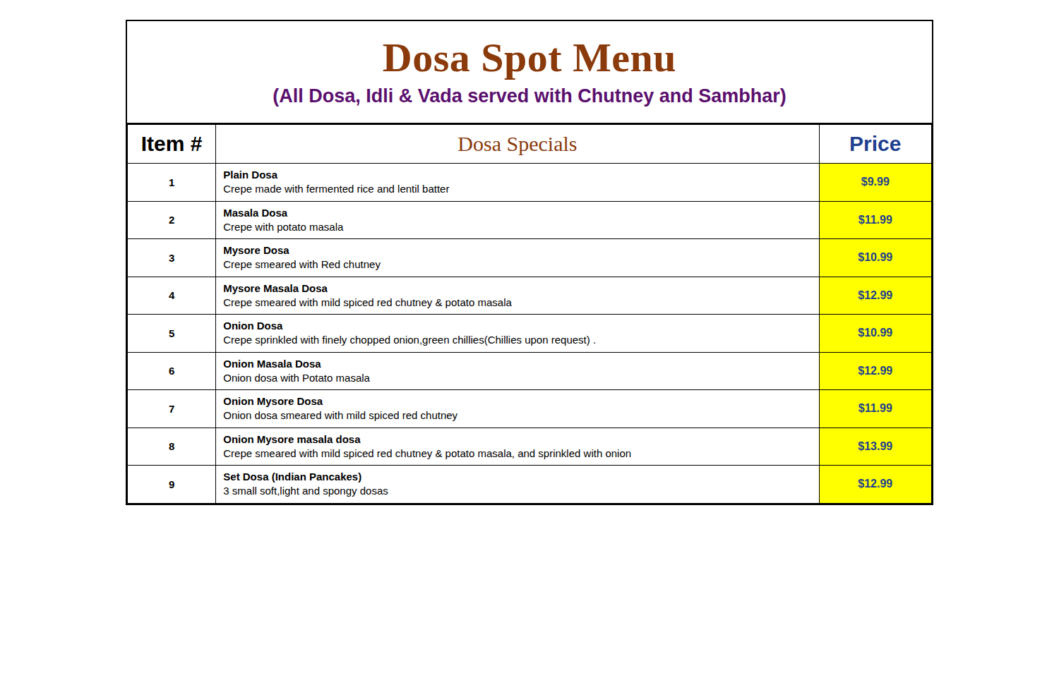Dosa Spot Menu
(All Dosa, Idli & Vada served with Chutney and Sambhar)
| Item # | Dosa Specials | Price |
| --- | --- | --- |
| 1 | Plain Dosa Crepe made with fermented rice and lentil batter | $9.99 |
| 2 | Masala Dosa Crepe with potato masala | $11.99 |
| 3 | Mysore Dosa Crepe smeared with Red chutney | $10.99 |
| 4 | Mysore Masala Dosa Crepe smeared with mild spiced red chutney & potato masala | $12.99 |
| 5 | Onion Dosa Crepe sprinkled with finely chopped onion,green chillies(Chillies upon request) . | $10.99 |
| 6 | Onion Masala Dosa Onion dosa with Potato masala | $12.99 |
| 7 | Onion Mysore Dosa Onion dosa smeared with mild spiced red chutney | $11.99 |
| 8 | Onion Mysore masala dosa Crepe smeared with mild spiced red chutney & potato masala, and sprinkled with onion | $13.99 |
| 9 | Set Dosa (Indian Pancakes) 3 small soft,light and spongy dosas | $12.99 |